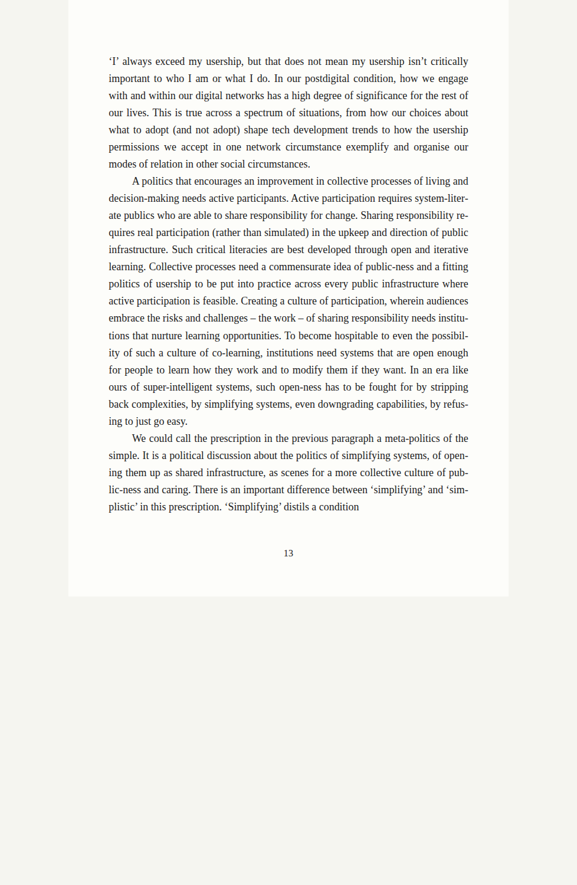‘I’ always exceed my usership, but that does not mean my usership isn’t critically important to who I am or what I do. In our postdigital condition, how we engage with and within our digital networks has a high degree of significance for the rest of our lives. This is true across a spectrum of situations, from how our choices about what to adopt (and not adopt) shape tech development trends to how the usership permissions we accept in one network circumstance exemplify and organise our modes of relation in other social circumstances.
A politics that encourages an improvement in collective processes of living and decision-making needs active participants. Active participation requires system-literate publics who are able to share responsibility for change. Sharing responsibility requires real participation (rather than simulated) in the upkeep and direction of public infrastructure. Such critical literacies are best developed through open and iterative learning. Collective processes need a commensurate idea of public-ness and a fitting politics of usership to be put into practice across every public infrastructure where active participation is feasible. Creating a culture of participation, wherein audiences embrace the risks and challenges – the work – of sharing responsibility needs institutions that nurture learning opportunities. To become hospitable to even the possibility of such a culture of co-learning, institutions need systems that are open enough for people to learn how they work and to modify them if they want. In an era like ours of super-intelligent systems, such open-ness has to be fought for by stripping back complexities, by simplifying systems, even downgrading capabilities, by refusing to just go easy.
We could call the prescription in the previous paragraph a meta-politics of the simple. It is a political discussion about the politics of simplifying systems, of opening them up as shared infrastructure, as scenes for a more collective culture of public-ness and caring. There is an important difference between ‘simplifying’ and ‘simplistic’ in this prescription. ‘Simplifying’ distils a condition
13